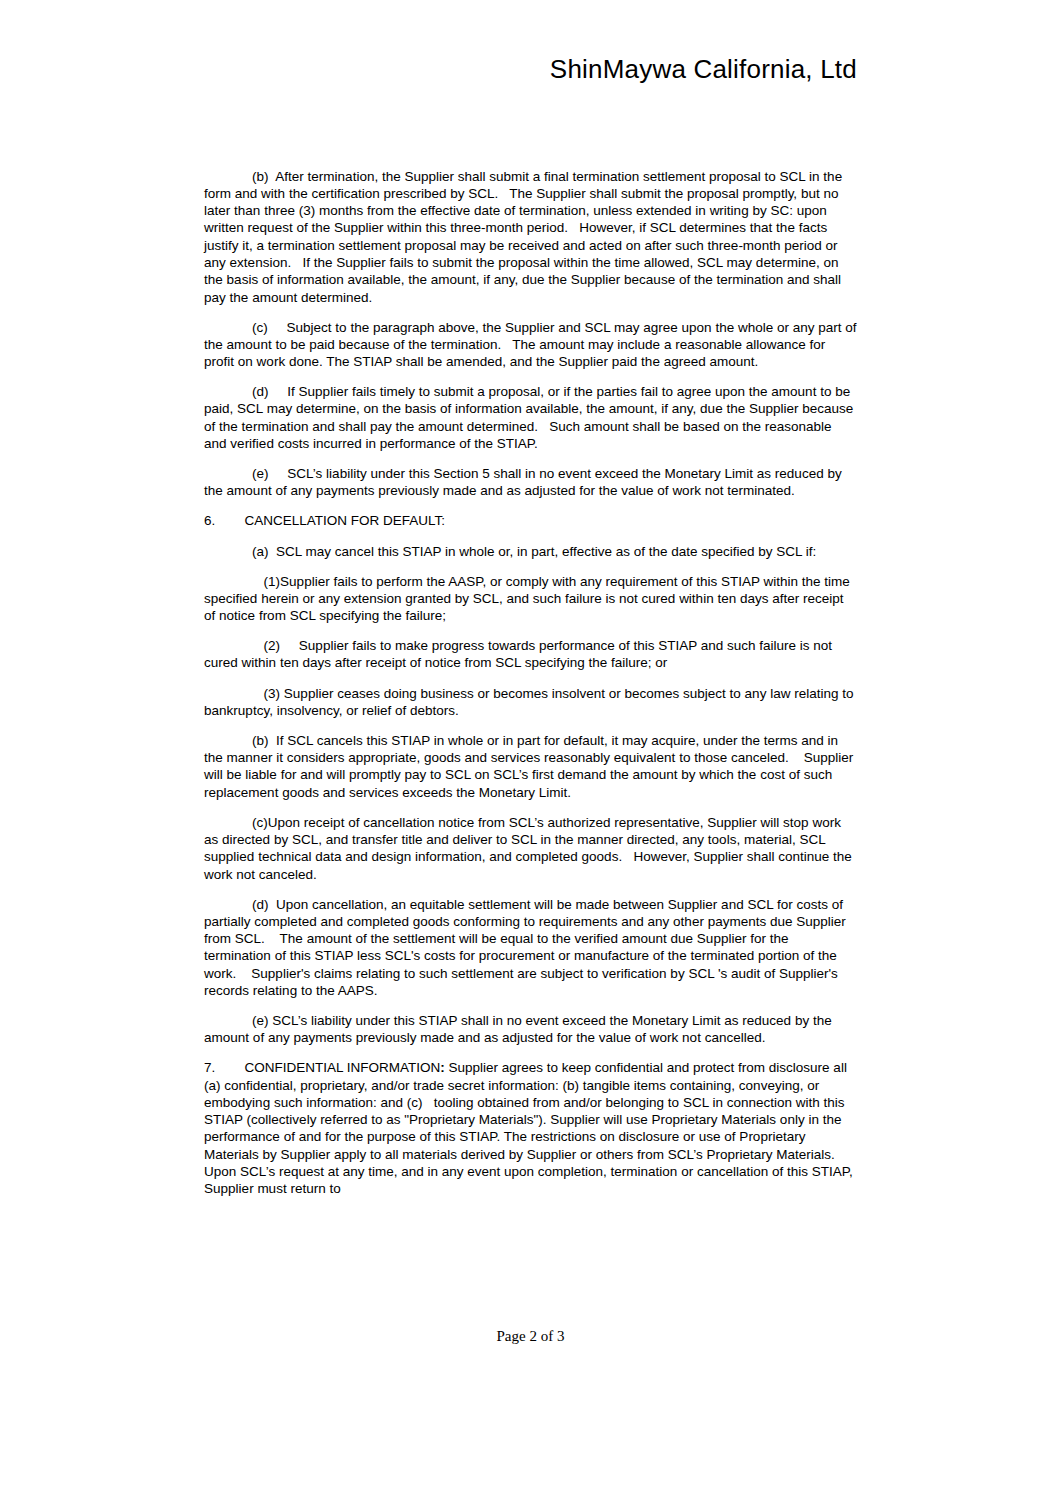ShinMaywa California, Ltd
(b) After termination, the Supplier shall submit a final termination settlement proposal to SCL in the form and with the certification prescribed by SCL. The Supplier shall submit the proposal promptly, but no later than three (3) months from the effective date of termination, unless extended in writing by SC: upon written request of the Supplier within this three-month period. However, if SCL determines that the facts justify it, a termination settlement proposal may be received and acted on after such three-month period or any extension. If the Supplier fails to submit the proposal within the time allowed, SCL may determine, on the basis of information available, the amount, if any, due the Supplier because of the termination and shall pay the amount determined.
(c) Subject to the paragraph above, the Supplier and SCL may agree upon the whole or any part of the amount to be paid because of the termination. The amount may include a reasonable allowance for profit on work done. The STIAP shall be amended, and the Supplier paid the agreed amount.
(d) If Supplier fails timely to submit a proposal, or if the parties fail to agree upon the amount to be paid, SCL may determine, on the basis of information available, the amount, if any, due the Supplier because of the termination and shall pay the amount determined. Such amount shall be based on the reasonable and verified costs incurred in performance of the STIAP.
(e) SCL’s liability under this Section 5 shall in no event exceed the Monetary Limit as reduced by the amount of any payments previously made and as adjusted for the value of work not terminated.
6. CANCELLATION FOR DEFAULT:
(a) SCL may cancel this STIAP in whole or, in part, effective as of the date specified by SCL if:
(1)Supplier fails to perform the AASP, or comply with any requirement of this STIAP within the time specified herein or any extension granted by SCL, and such failure is not cured within ten days after receipt of notice from SCL specifying the failure;
(2) Supplier fails to make progress towards performance of this STIAP and such failure is not cured within ten days after receipt of notice from SCL specifying the failure; or
(3) Supplier ceases doing business or becomes insolvent or becomes subject to any law relating to bankruptcy, insolvency, or relief of debtors.
(b) If SCL cancels this STIAP in whole or in part for default, it may acquire, under the terms and in the manner it considers appropriate, goods and services reasonably equivalent to those canceled. Supplier will be liable for and will promptly pay to SCL on SCL’s first demand the amount by which the cost of such replacement goods and services exceeds the Monetary Limit.
(c)Upon receipt of cancellation notice from SCL’s authorized representative, Supplier will stop work as directed by SCL, and transfer title and deliver to SCL in the manner directed, any tools, material, SCL supplied technical data and design information, and completed goods. However, Supplier shall continue the work not canceled.
(d) Upon cancellation, an equitable settlement will be made between Supplier and SCL for costs of partially completed and completed goods conforming to requirements and any other payments due Supplier from SCL. The amount of the settlement will be equal to the verified amount due Supplier for the termination of this STIAP less SCL's costs for procurement or manufacture of the terminated portion of the work. Supplier's claims relating to such settlement are subject to verification by SCL 's audit of Supplier's records relating to the AAPS.
(e) SCL’s liability under this STIAP shall in no event exceed the Monetary Limit as reduced by the amount of any payments previously made and as adjusted for the value of work not cancelled.
7. CONFIDENTIAL INFORMATION: Supplier agrees to keep confidential and protect from disclosure all (a) confidential, proprietary, and/or trade secret information: (b) tangible items containing, conveying, or embodying such information: and (c) tooling obtained from and/or belonging to SCL in connection with this STIAP (collectively referred to as "Proprietary Materials"). Supplier will use Proprietary Materials only in the performance of and for the purpose of this STIAP. The restrictions on disclosure or use of Proprietary Materials by Supplier apply to all materials derived by Supplier or others from SCL’s Proprietary Materials. Upon SCL’s request at any time, and in any event upon completion, termination or cancellation of this STIAP, Supplier must return to
Page 2 of 3